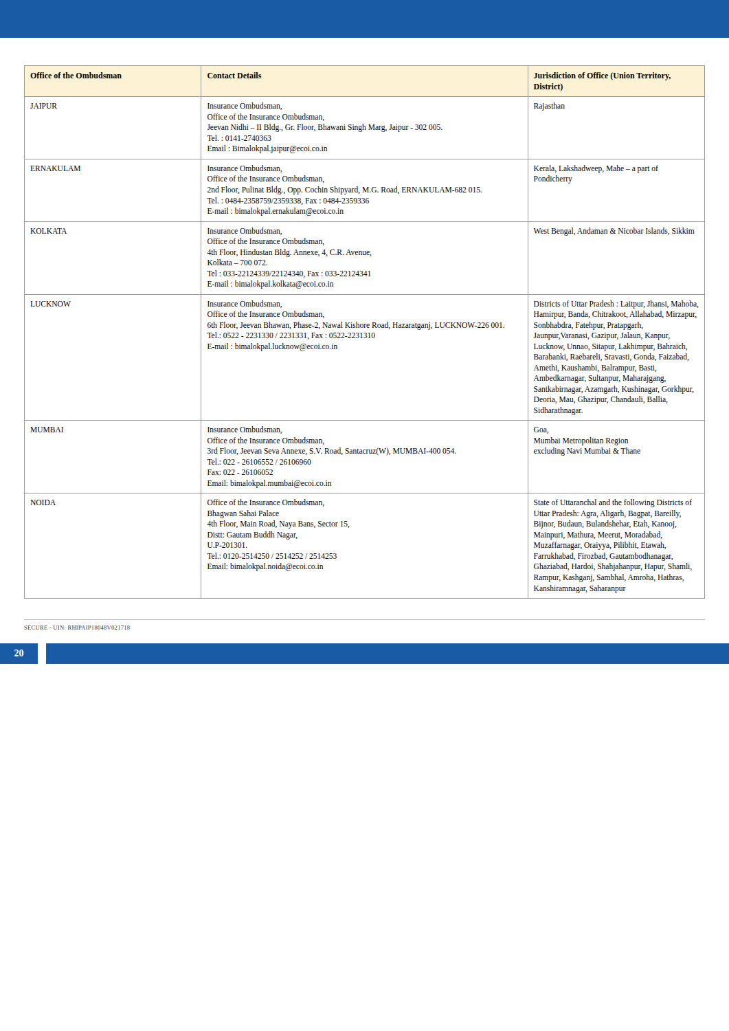| Office of the Ombudsman | Contact Details | Jurisdiction of Office (Union Territory, District) |
| --- | --- | --- |
| JAIPUR | Insurance Ombudsman, Office of the Insurance Ombudsman, Jeevan Nidhi – II Bldg., Gr. Floor, Bhawani Singh Marg, Jaipur - 302 005. Tel. : 0141-2740363 Email : Bimalokpal.jaipur@ecoi.co.in | Rajasthan |
| ERNAKULAM | Insurance Ombudsman, Office of the Insurance Ombudsman, 2nd Floor, Pulinat Bldg., Opp. Cochin Shipyard, M.G. Road, ERNAKULAM-682 015. Tel. : 0484-2358759/2359338, Fax : 0484-2359336 E-mail : bimalokpal.ernakulam@ecoi.co.in | Kerala, Lakshadweep, Mahe – a part of Pondicherry |
| KOLKATA | Insurance Ombudsman, Office of the Insurance Ombudsman, 4th Floor, Hindustan Bldg. Annexe, 4, C.R. Avenue, Kolkata – 700 072. Tel : 033-22124339/22124340, Fax : 033-22124341 E-mail : bimalokpal.kolkata@ecoi.co.in | West Bengal, Andaman & Nicobar Islands, Sikkim |
| LUCKNOW | Insurance Ombudsman, Office of the Insurance Ombudsman, 6th Floor, Jeevan Bhawan, Phase-2, Nawal Kishore Road, Hazaratganj, LUCKNOW-226 001. Tel.: 0522 - 2231330 / 2231331, Fax : 0522-2231310 E-mail : bimalokpal.lucknow@ecoi.co.in | Districts of Uttar Pradesh : Laitpur, Jhansi, Mahoba, Hamirpur, Banda, Chitrakoot, Allahabad, Mirzapur, Sonbhabdra, Fatehpur, Pratapgarh, Jaunpur,Varanasi, Gazipur, Jalaun, Kanpur, Lucknow, Unnao, Sitapur, Lakhimpur, Bahraich, Barabanki, Raebareli, Sravasti, Gonda, Faizabad, Amethi, Kaushambi, Balrampur, Basti, Ambedkarnagar, Sultanpur, Maharajgang, Santkabirnagar, Azamgarh, Kushinagar, Gorkhpur, Deoria, Mau, Ghazipur, Chandauli, Ballia, Sidharathnagar. |
| MUMBAI | Insurance Ombudsman, Office of the Insurance Ombudsman, 3rd Floor, Jeevan Seva Annexe, S.V. Road, Santacruz(W), MUMBAI-400 054. Tel.: 022 - 26106552 / 26106960 Fax: 022 - 26106052 Email: bimalokpal.mumbai@ecoi.co.in | Goa, Mumbai Metropolitan Region excluding Navi Mumbai & Thane |
| NOIDA | Office of the Insurance Ombudsman, Bhagwan Sahai Palace 4th Floor, Main Road, Naya Bans, Sector 15, Distt: Gautam Buddh Nagar, U.P-201301. Tel.: 0120-2514250 / 2514252 / 2514253 Email: bimalokpal.noida@ecoi.co.in | State of Uttaranchal and the following Districts of Uttar Pradesh: Agra, Aligarh, Bagpat, Bareilly, Bijnor, Budaun, Bulandshehar, Etah, Kanooj, Mainpuri, Mathura, Meerut, Moradabad, Muzaffarnagar, Oraiyya, Pilibhit, Etawah, Farrukhabad, Firozbad, Gautambodhanagar, Ghaziabad, Hardoi, Shahjahanpur, Hapur, Shamli, Rampur, Kashganj, Sambhal, Amroha, Hathras, Kanshiramnagar, Saharanpur |
SECURE - UIN: RHIPAIP18048V021718
20